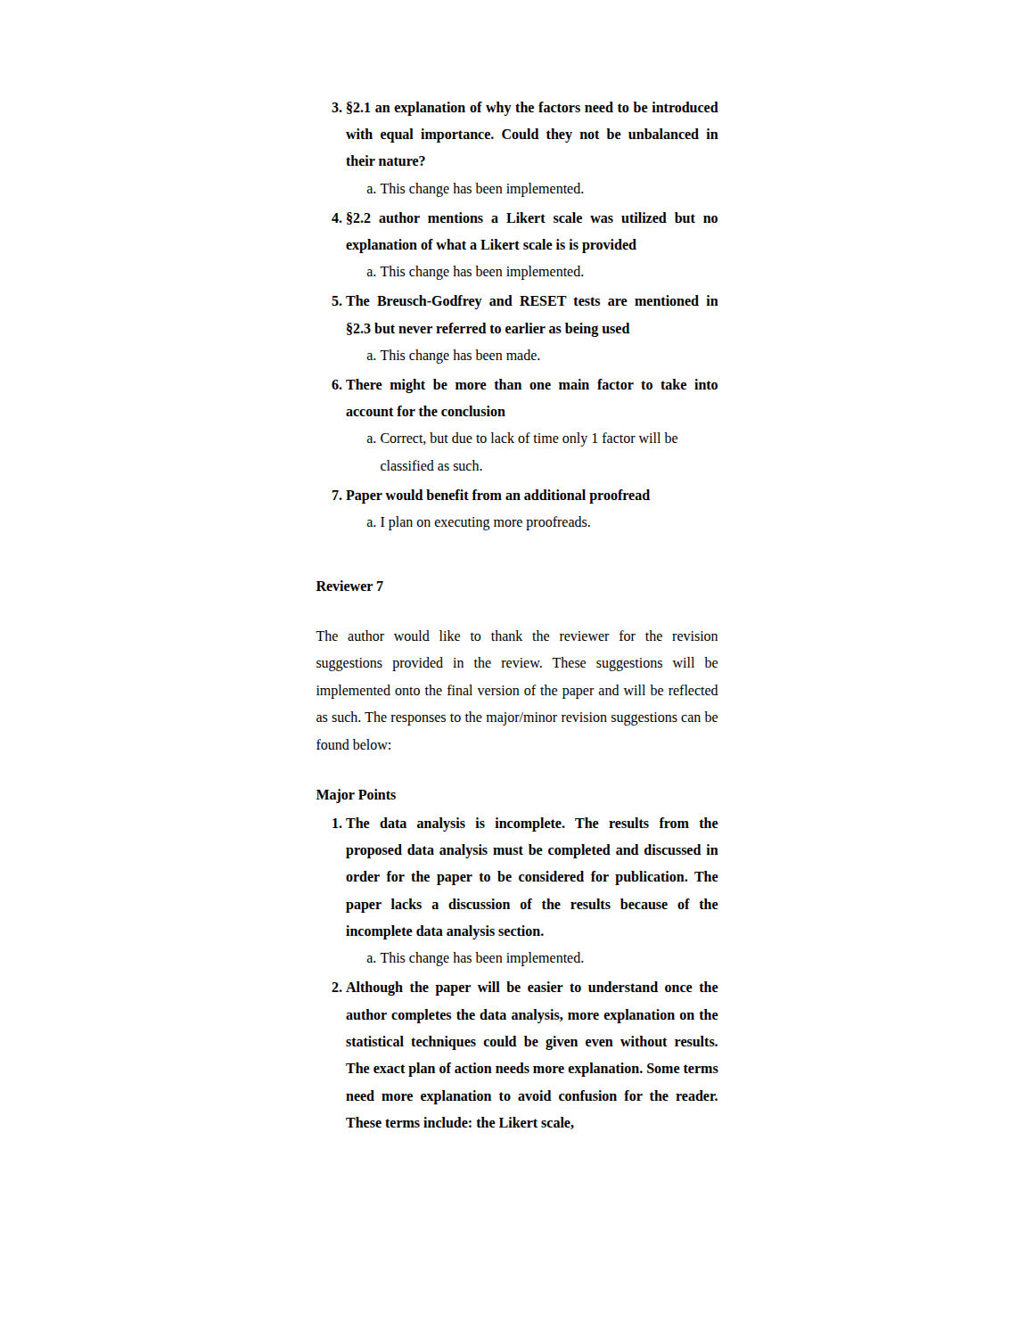§2.1 an explanation of why the factors need to be introduced with equal importance. Could they not be unbalanced in their nature?
This change has been implemented.
§2.2 author mentions a Likert scale was utilized but no explanation of what a Likert scale is is provided
This change has been implemented.
The Breusch-Godfrey and RESET tests are mentioned in §2.3 but never referred to earlier as being used
This change has been made.
There might be more than one main factor to take into account for the conclusion
Correct, but due to lack of time only 1 factor will be classified as such.
Paper would benefit from an additional proofread
I plan on executing more proofreads.
Reviewer 7
The author would like to thank the reviewer for the revision suggestions provided in the review. These suggestions will be implemented onto the final version of the paper and will be reflected as such. The responses to the major/minor revision suggestions can be found below:
Major Points
The data analysis is incomplete. The results from the proposed data analysis must be completed and discussed in order for the paper to be considered for publication. The paper lacks a discussion of the results because of the incomplete data analysis section.
This change has been implemented.
Although the paper will be easier to understand once the author completes the data analysis, more explanation on the statistical techniques could be given even without results. The exact plan of action needs more explanation. Some terms need more explanation to avoid confusion for the reader. These terms include: the Likert scale,